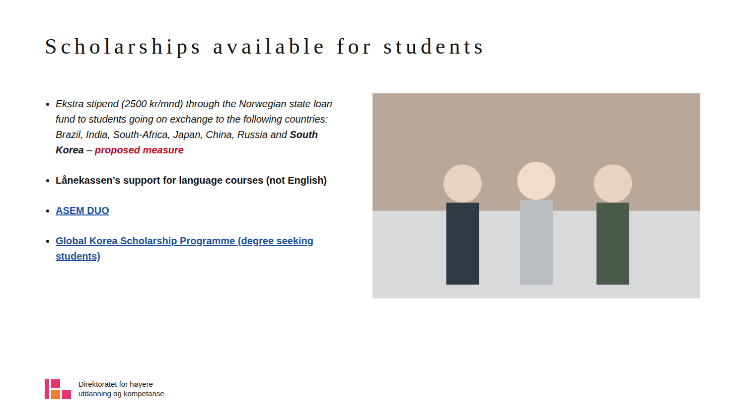Scholarships available for students
Ekstra stipend (2500 kr/mnd) through the Norwegian state loan fund to students going on exchange to the following countries: Brazil, India, South-Africa, Japan, China, Russia and South Korea – proposed measure
Lånekassen’s support for language courses (not English)
ASEM DUO
Global Korea Scholarship Programme (degree seeking students)
Direktoratet for høyere
utdanning og kompetanse